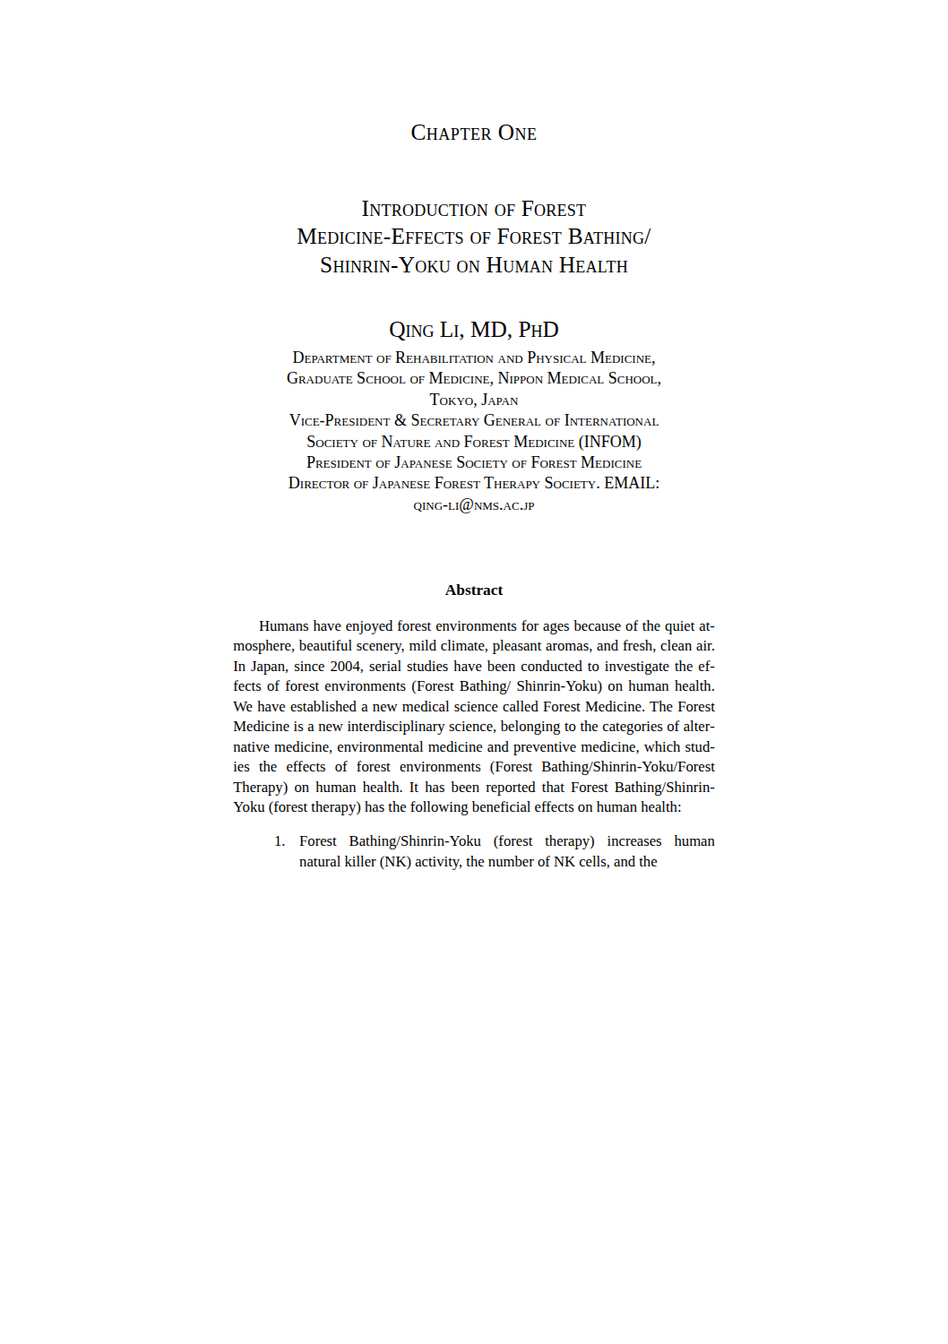Chapter One
Introduction of Forest
Medicine-Effects of Forest Bathing/
Shinrin-Yoku on Human Health
Qing Li, MD, PhD
Department of Rehabilitation and Physical Medicine,
Graduate School of Medicine, Nippon Medical School,
Tokyo, Japan
Vice-President & Secretary General of International
Society of Nature and Forest Medicine (INFOM)
President of Japanese Society of Forest Medicine
Director of Japanese Forest Therapy Society. EMAIL:
qing-li@nms.ac.jp
Abstract
Humans have enjoyed forest environments for ages because of the quiet atmosphere, beautiful scenery, mild climate, pleasant aromas, and fresh, clean air. In Japan, since 2004, serial studies have been conducted to investigate the effects of forest environments (Forest Bathing/ Shinrin-Yoku) on human health. We have established a new medical science called Forest Medicine. The Forest Medicine is a new interdisciplinary science, belonging to the categories of alternative medicine, environmental medicine and preventive medicine, which studies the effects of forest environments (Forest Bathing/Shinrin-Yoku/Forest Therapy) on human health. It has been reported that Forest Bathing/Shinrin-Yoku (forest therapy) has the following beneficial effects on human health:
Forest Bathing/Shinrin-Yoku (forest therapy) increases human natural killer (NK) activity, the number of NK cells, and the